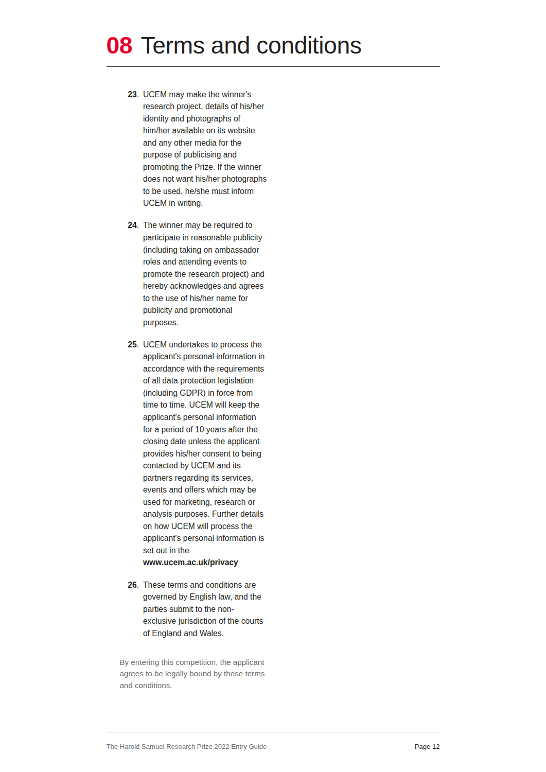08 Terms and conditions
23 UCEM may make the winner's research project, details of his/her identity and photographs of him/her available on its website and any other media for the purpose of publicising and promoting the Prize. If the winner does not want his/her photographs to be used, he/she must inform UCEM in writing.
24 The winner may be required to participate in reasonable publicity (including taking on ambassador roles and attending events to promote the research project) and hereby acknowledges and agrees to the use of his/her name for publicity and promotional purposes.
25 UCEM undertakes to process the applicant's personal information in accordance with the requirements of all data protection legislation (including GDPR) in force from time to time. UCEM will keep the applicant's personal information for a period of 10 years after the closing date unless the applicant provides his/her consent to being contacted by UCEM and its partners regarding its services, events and offers which may be used for marketing, research or analysis purposes. Further details on how UCEM will process the applicant's personal information is set out in the www.ucem.ac.uk/privacy
26 These terms and conditions are governed by English law, and the parties submit to the non-exclusive jurisdiction of the courts of England and Wales.
By entering this competition, the applicant agrees to be legally bound by these terms and conditions.
The Harold Samuel Research Prize 2022 Entry Guide Page 12